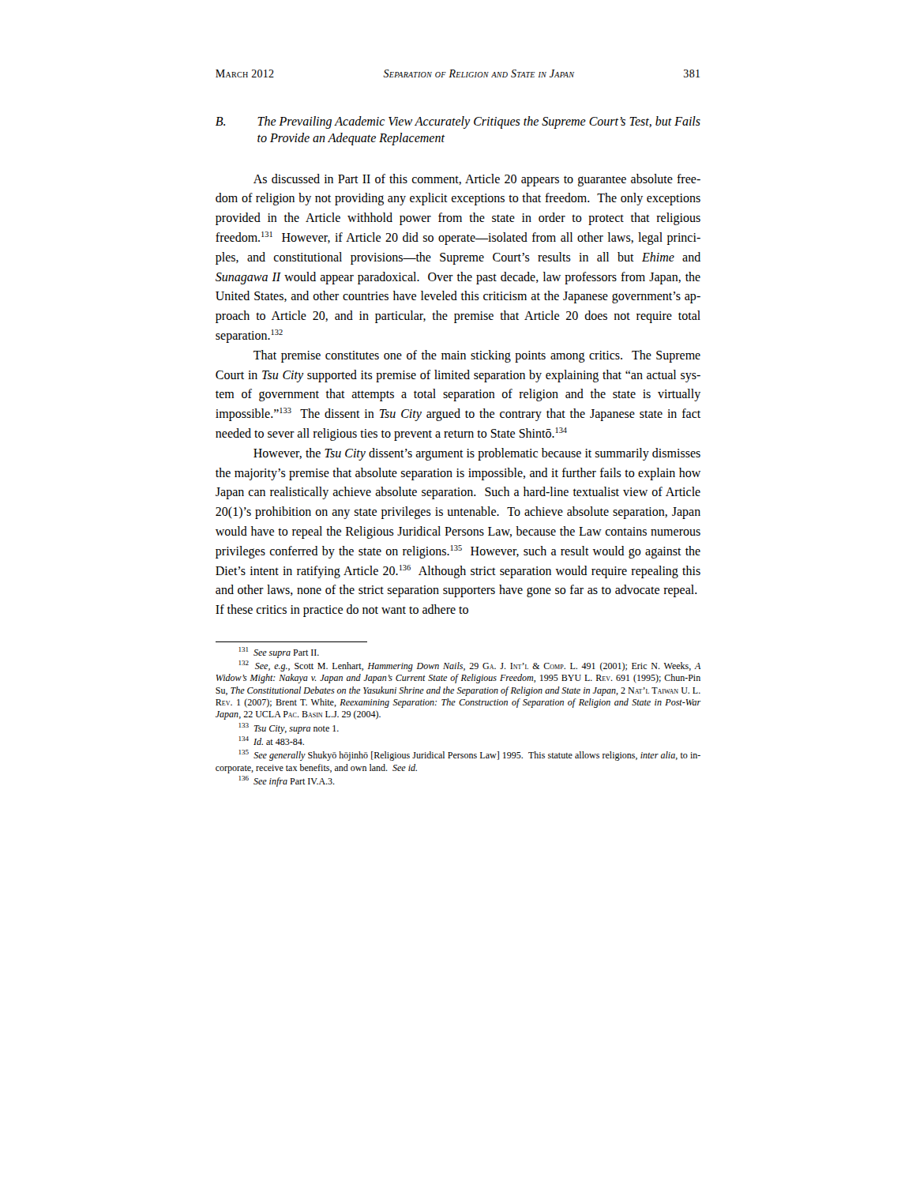March 2012 Separation of Religion and State in Japan 381
B. The Prevailing Academic View Accurately Critiques the Supreme Court’s Test, but Fails to Provide an Adequate Replacement
As discussed in Part II of this comment, Article 20 appears to guarantee absolute freedom of religion by not providing any explicit exceptions to that freedom. The only exceptions provided in the Article withhold power from the state in order to protect that religious freedom.131 However, if Article 20 did so operate—isolated from all other laws, legal principles, and constitutional provisions—the Supreme Court’s results in all but Ehime and Sunagawa II would appear paradoxical. Over the past decade, law professors from Japan, the United States, and other countries have leveled this criticism at the Japanese government’s approach to Article 20, and in particular, the premise that Article 20 does not require total separation.132
That premise constitutes one of the main sticking points among critics. The Supreme Court in Tsu City supported its premise of limited separation by explaining that “an actual system of government that attempts a total separation of religion and the state is virtually impossible.”133 The dissent in Tsu City argued to the contrary that the Japanese state in fact needed to sever all religious ties to prevent a return to State Shintō.134
However, the Tsu City dissent’s argument is problematic because it summarily dismisses the majority’s premise that absolute separation is impossible, and it further fails to explain how Japan can realistically achieve absolute separation. Such a hard-line textualist view of Article 20(1)’s prohibition on any state privileges is untenable. To achieve absolute separation, Japan would have to repeal the Religious Juridical Persons Law, because the Law contains numerous privileges conferred by the state on religions.135 However, such a result would go against the Diet’s intent in ratifying Article 20.136 Although strict separation would require repealing this and other laws, none of the strict separation supporters have gone so far as to advocate repeal. If these critics in practice do not want to adhere to
131 See supra Part II.
132 See, e.g., Scott M. Lenhart, Hammering Down Nails, 29 Ga. J. Int’l & Comp. L. 491 (2001); Eric N. Weeks, A Widow’s Might: Nakaya v. Japan and Japan’s Current State of Religious Freedom, 1995 BYU L. Rev. 691 (1995); Chun-Pin Su, The Constitutional Debates on the Yasukuni Shrine and the Separation of Religion and State in Japan, 2 Nat’l Taiwan U. L. Rev. 1 (2007); Brent T. White, Reexamining Separation: The Construction of Separation of Religion and State in Post-War Japan, 22 UCLA Pac. Basin L.J. 29 (2004).
133 Tsu City, supra note 1.
134 Id. at 483-84.
135 See generally Shukyō hōjinhō [Religious Juridical Persons Law] 1995. This statute allows religions, inter alia, to incorporate, receive tax benefits, and own land. See id.
136 See infra Part IV.A.3.